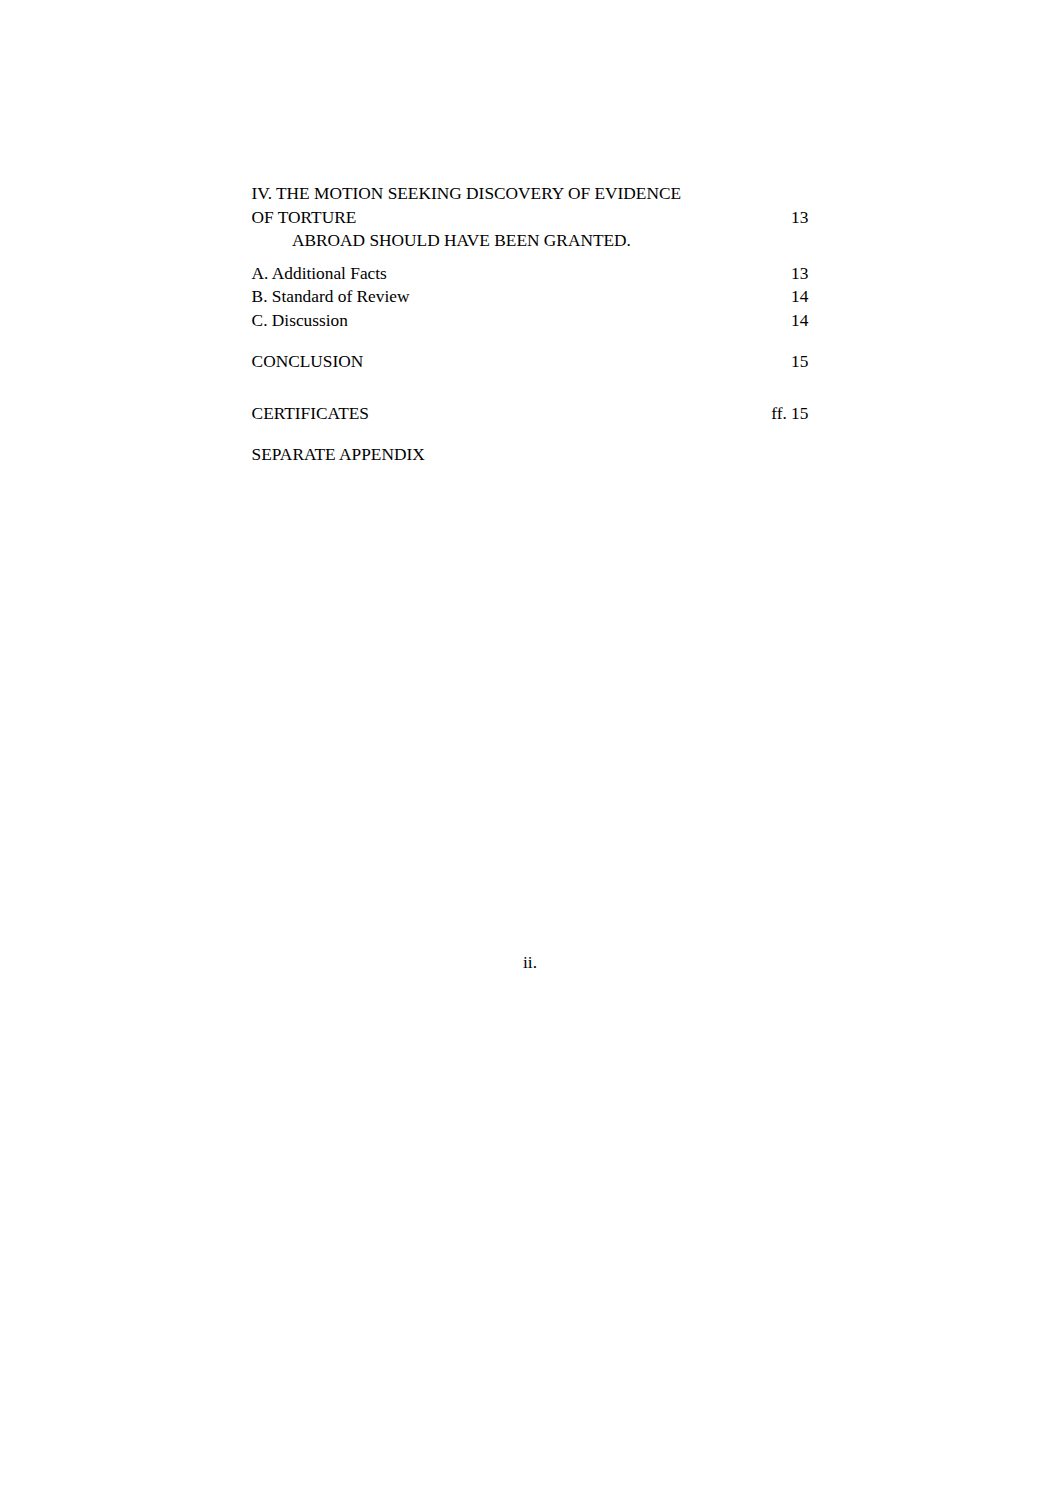| IV. THE MOTION SEEKING DISCOVERY OF EVIDENCE OF TORTURE ABROAD SHOULD HAVE BEEN GRANTED. | 13 |
| A. Additional Facts | 13 |
| B. Standard of Review | 14 |
| C. Discussion | 14 |
| CONCLUSION | 15 |
| CERTIFICATES | ff. 15 |
| SEPARATE APPENDIX | |
ii.